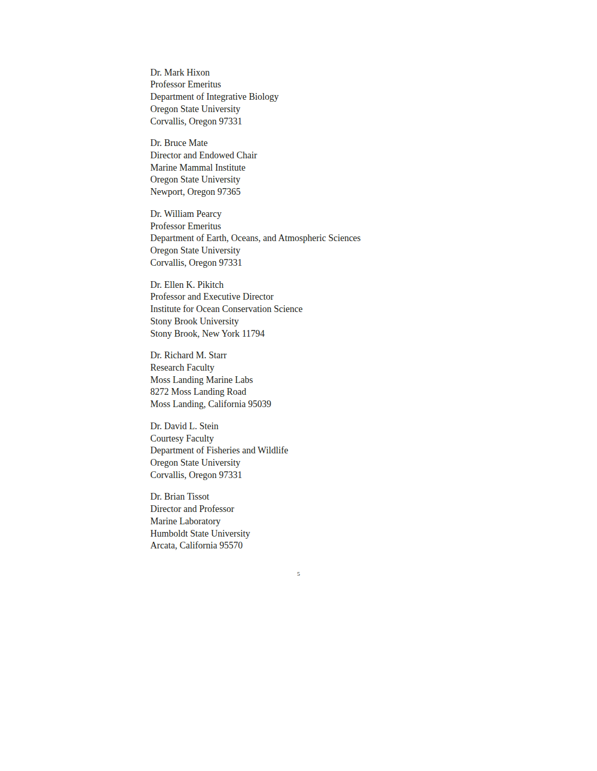Dr. Mark Hixon
Professor Emeritus
Department of Integrative Biology
Oregon State University
Corvallis, Oregon 97331
Dr. Bruce Mate
Director and Endowed Chair
Marine Mammal Institute
Oregon State University
Newport, Oregon 97365
Dr. William Pearcy
Professor Emeritus
Department of Earth, Oceans, and Atmospheric Sciences
Oregon State University
Corvallis, Oregon 97331
Dr. Ellen K. Pikitch
Professor and Executive Director
Institute for Ocean Conservation Science
Stony Brook University
Stony Brook, New York 11794
Dr. Richard M. Starr
Research Faculty
Moss Landing Marine Labs
8272 Moss Landing Road
Moss Landing, California 95039
Dr. David L. Stein
Courtesy Faculty
Department of Fisheries and Wildlife
Oregon State University
Corvallis, Oregon 97331
Dr. Brian Tissot
Director and Professor
Marine Laboratory
Humboldt State University
Arcata, California 95570
5